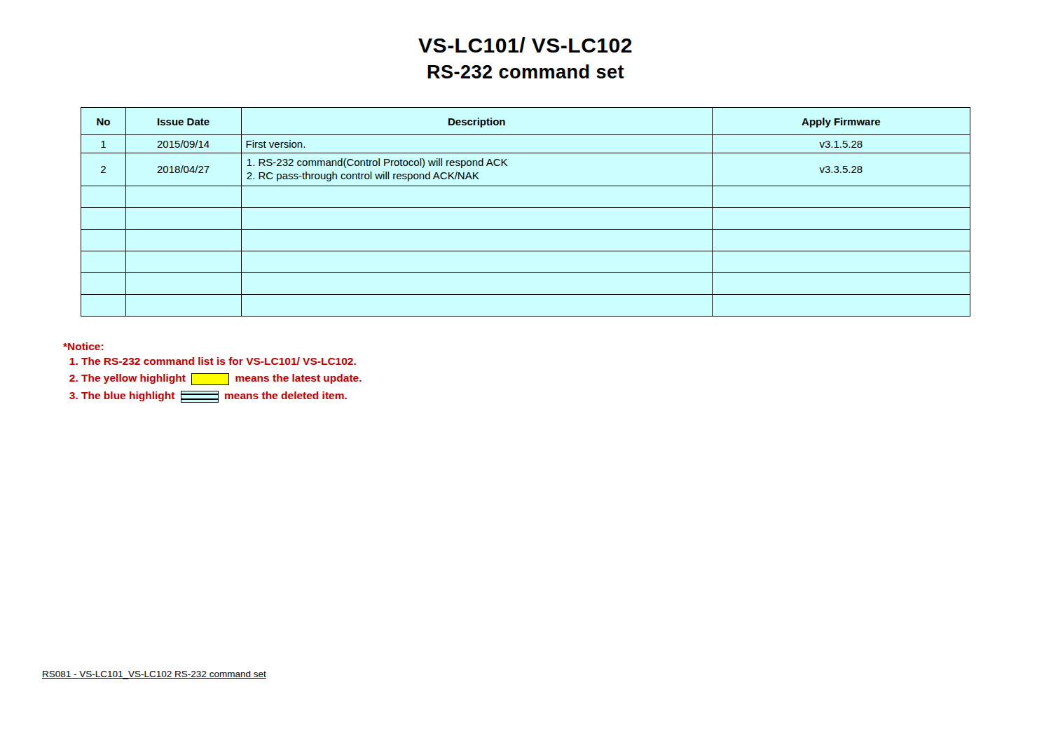VS-LC101/ VS-LC102
RS-232 command set
| No | Issue Date | Description | Apply Firmware |
| --- | --- | --- | --- |
| 1 | 2015/09/14 | First version. | v3.1.5.28 |
| 2 | 2018/04/27 | RS-232 command(Control Protocol) will respond ACK RC pass-through control will respond ACK/NAK | v3.3.5.28 |
*Notice:
The RS-232 command list is for VS-LC101/ VS-LC102.
The yellow highlight means the latest update.
The blue highlight means the deleted item.
RS081 - VS-LC101_VS-LC102 RS-232 command set